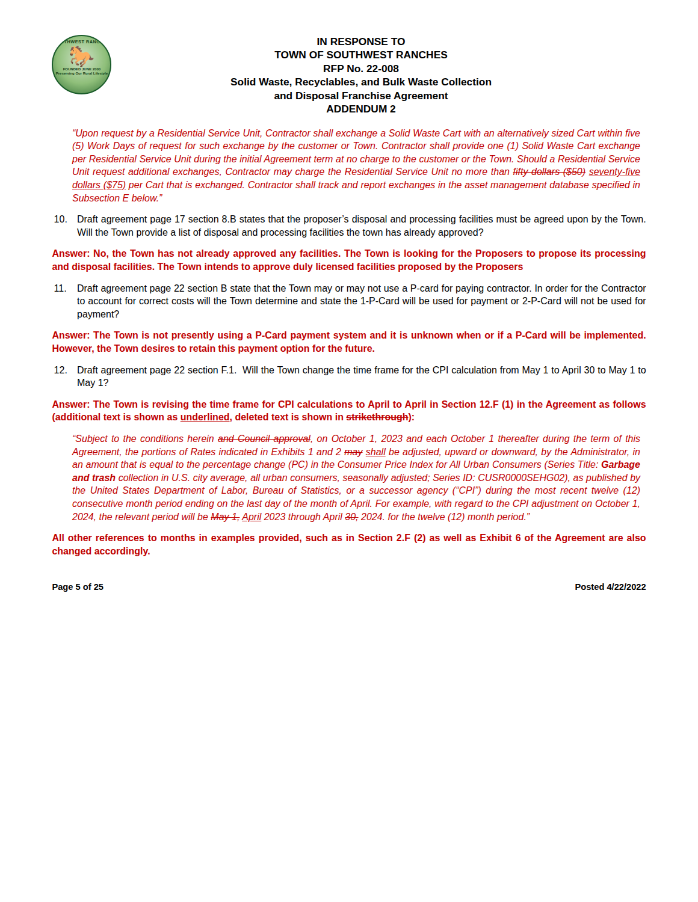SOUTHWEST RANCHES 🐎 FOUNDED JUNE 2000
Preserving Our Rural Lifestyle
IN RESPONSE TO TOWN OF SOUTHWEST RANCHES RFP No. 22-008 Solid Waste, Recyclables, and Bulk Waste Collection and Disposal Franchise Agreement ADDENDUM 2
“Upon request by a Residential Service Unit, Contractor shall exchange a Solid Waste Cart with an alternatively sized Cart within five (5) Work Days of request for such exchange by the customer or Town. Contractor shall provide one (1) Solid Waste Cart exchange per Residential Service Unit during the initial Agreement term at no charge to the customer or the Town. Should a Residential Service Unit request additional exchanges, Contractor may charge the Residential Service Unit no more than fifty dollars ($50) seventy-five dollars ($75) per Cart that is exchanged. Contractor shall track and report exchanges in the asset management database specified in Subsection E below.”
Draft agreement page 17 section 8.B states that the proposer’s disposal and processing facilities must be agreed upon by the Town. Will the Town provide a list of disposal and processing facilities the town has already approved?
Answer: No, the Town has not already approved any facilities. The Town is looking for the Proposers to propose its processing and disposal facilities. The Town intends to approve duly licensed facilities proposed by the Proposers
Draft agreement page 22 section B state that the Town may or may not use a P-card for paying contractor. In order for the Contractor to account for correct costs will the Town determine and state the 1-P-Card will be used for payment or 2-P-Card will not be used for payment?
Answer: The Town is not presently using a P-Card payment system and it is unknown when or if a P-Card will be implemented. However, the Town desires to retain this payment option for the future.
Draft agreement page 22 section F.1. Will the Town change the time frame for the CPI calculation from May 1 to April 30 to May 1 to May 1?
Answer: The Town is revising the time frame for CPI calculations to April to April in Section 12.F (1) in the Agreement as follows (additional text is shown as underlined, deleted text is shown in strikethrough):
“Subject to the conditions herein and Council approval, on October 1, 2023 and each October 1 thereafter during the term of this Agreement, the portions of Rates indicated in Exhibits 1 and 2 may shall be adjusted, upward or downward, by the Administrator, in an amount that is equal to the percentage change (PC) in the Consumer Price Index for All Urban Consumers (Series Title: Garbage and trash collection in U.S. city average, all urban consumers, seasonally adjusted; Series ID: CUSR0000SEHG02), as published by the United States Department of Labor, Bureau of Statistics, or a successor agency (“CPI”) during the most recent twelve (12) consecutive month period ending on the last day of the month of April. For example, with regard to the CPI adjustment on October 1, 2024, the relevant period will be May 1, April 2023 through April 30, 2024. for the twelve (12) month period.”
All other references to months in examples provided, such as in Section 2.F (2) as well as Exhibit 6 of the Agreement are also changed accordingly.
Page 5 of 25
Posted 4/22/2022